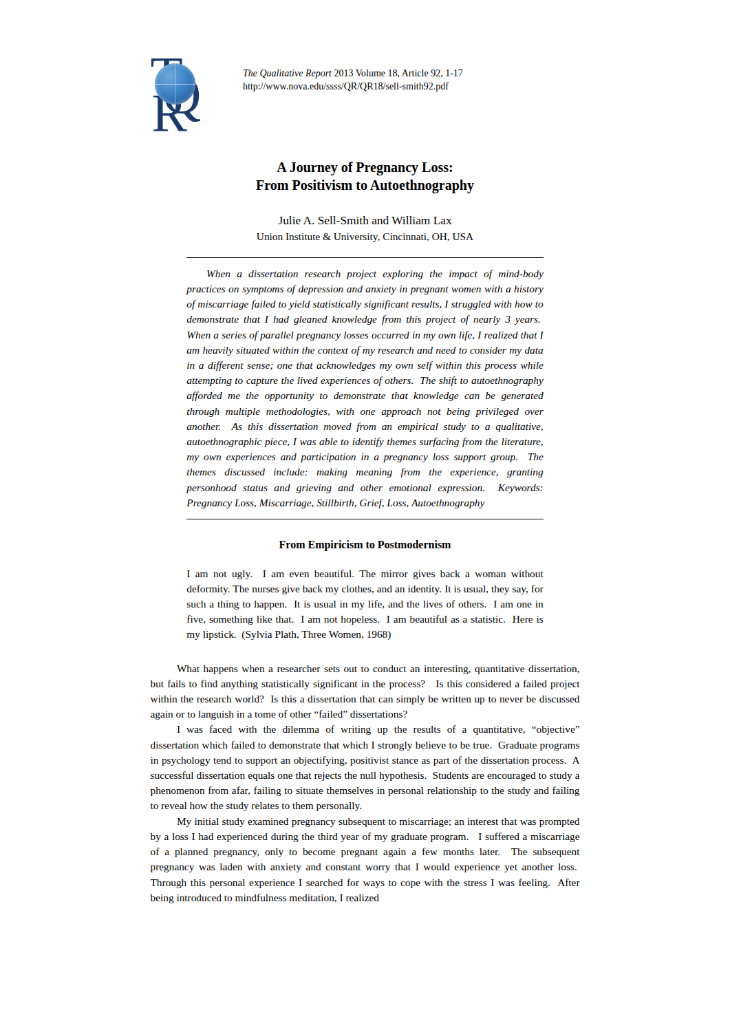T Q R
The Qualitative Report 2013 Volume 18, Article 92, 1-17
http://www.nova.edu/ssss/QR/QR18/sell-smith92.pdf
A Journey of Pregnancy Loss:
From Positivism to Autoethnography
Julie A. Sell-Smith and William Lax
Union Institute & University, Cincinnati, OH, USA
When a dissertation research project exploring the impact of mind-body practices on symptoms of depression and anxiety in pregnant women with a history of miscarriage failed to yield statistically significant results, I struggled with how to demonstrate that I had gleaned knowledge from this project of nearly 3 years. When a series of parallel pregnancy losses occurred in my own life, I realized that I am heavily situated within the context of my research and need to consider my data in a different sense; one that acknowledges my own self within this process while attempting to capture the lived experiences of others. The shift to autoethnography afforded me the opportunity to demonstrate that knowledge can be generated through multiple methodologies, with one approach not being privileged over another. As this dissertation moved from an empirical study to a qualitative, autoethnographic piece, I was able to identify themes surfacing from the literature, my own experiences and participation in a pregnancy loss support group. The themes discussed include: making meaning from the experience, granting personhood status and grieving and other emotional expression. Keywords: Pregnancy Loss, Miscarriage, Stillbirth, Grief, Loss, Autoethnography
From Empiricism to Postmodernism
I am not ugly. I am even beautiful. The mirror gives back a woman without deformity. The nurses give back my clothes, and an identity. It is usual, they say, for such a thing to happen. It is usual in my life, and the lives of others. I am one in five, something like that. I am not hopeless. I am beautiful as a statistic. Here is my lipstick. (Sylvia Plath, Three Women, 1968)
What happens when a researcher sets out to conduct an interesting, quantitative dissertation, but fails to find anything statistically significant in the process? Is this considered a failed project within the research world? Is this a dissertation that can simply be written up to never be discussed again or to languish in a tome of other “failed” dissertations?
I was faced with the dilemma of writing up the results of a quantitative, “objective” dissertation which failed to demonstrate that which I strongly believe to be true. Graduate programs in psychology tend to support an objectifying, positivist stance as part of the dissertation process. A successful dissertation equals one that rejects the null hypothesis. Students are encouraged to study a phenomenon from afar, failing to situate themselves in personal relationship to the study and failing to reveal how the study relates to them personally.
My initial study examined pregnancy subsequent to miscarriage; an interest that was prompted by a loss I had experienced during the third year of my graduate program. I suffered a miscarriage of a planned pregnancy, only to become pregnant again a few months later. The subsequent pregnancy was laden with anxiety and constant worry that I would experience yet another loss. Through this personal experience I searched for ways to cope with the stress I was feeling. After being introduced to mindfulness meditation, I realized